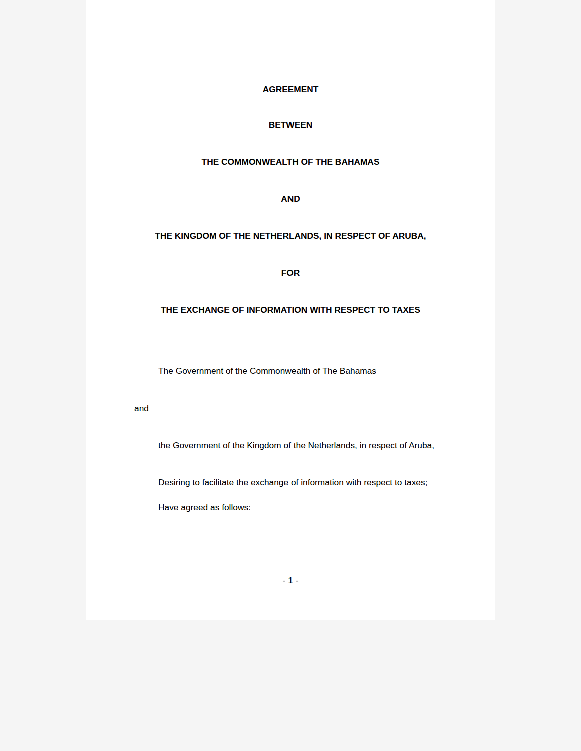AGREEMENT
BETWEEN
THE COMMONWEALTH OF THE BAHAMAS
AND
THE KINGDOM OF THE NETHERLANDS, IN RESPECT OF ARUBA,
FOR
THE EXCHANGE OF INFORMATION WITH RESPECT TO TAXES
The Government of the Commonwealth of The Bahamas
and
the Government of the Kingdom of the Netherlands, in respect of Aruba,
Desiring to facilitate the exchange of information with respect to taxes;
Have agreed as follows:
- 1 -